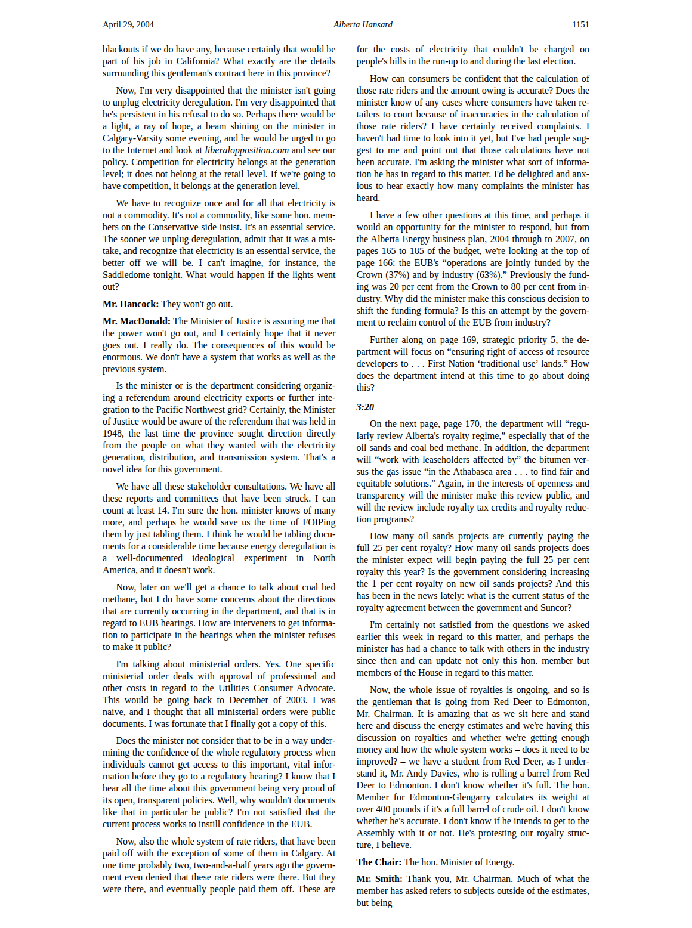April 29, 2004 Alberta Hansard 1151
blackouts if we do have any, because certainly that would be part of his job in California? What exactly are the details surrounding this gentleman's contract here in this province?
Now, I'm very disappointed that the minister isn't going to unplug electricity deregulation. I'm very disappointed that he's persistent in his refusal to do so. Perhaps there would be a light, a ray of hope, a beam shining on the minister in Calgary-Varsity some evening, and he would be urged to go to the Internet and look at liberalopposition.com and see our policy. Competition for electricity belongs at the generation level; it does not belong at the retail level. If we're going to have competition, it belongs at the generation level.
We have to recognize once and for all that electricity is not a commodity. It's not a commodity, like some hon. members on the Conservative side insist. It's an essential service. The sooner we unplug deregulation, admit that it was a mistake, and recognize that electricity is an essential service, the better off we will be. I can't imagine, for instance, the Saddledome tonight. What would happen if the lights went out?
Mr. Hancock: They won't go out.
Mr. MacDonald: The Minister of Justice is assuring me that the power won't go out, and I certainly hope that it never goes out. I really do. The consequences of this would be enormous. We don't have a system that works as well as the previous system.
Is the minister or is the department considering organizing a referendum around electricity exports or further integration to the Pacific Northwest grid? Certainly, the Minister of Justice would be aware of the referendum that was held in 1948, the last time the province sought direction directly from the people on what they wanted with the electricity generation, distribution, and transmission system. That's a novel idea for this government.
We have all these stakeholder consultations. We have all these reports and committees that have been struck. I can count at least 14. I'm sure the hon. minister knows of many more, and perhaps he would save us the time of FOIPing them by just tabling them. I think he would be tabling documents for a considerable time because energy deregulation is a well-documented ideological experiment in North America, and it doesn't work.
Now, later on we'll get a chance to talk about coal bed methane, but I do have some concerns about the directions that are currently occurring in the department, and that is in regard to EUB hearings. How are interveners to get information to participate in the hearings when the minister refuses to make it public?
I'm talking about ministerial orders. Yes. One specific ministerial order deals with approval of professional and other costs in regard to the Utilities Consumer Advocate. This would be going back to December of 2003. I was naive, and I thought that all ministerial orders were public documents. I was fortunate that I finally got a copy of this.
Does the minister not consider that to be in a way undermining the confidence of the whole regulatory process when individuals cannot get access to this important, vital information before they go to a regulatory hearing? I know that I hear all the time about this government being very proud of its open, transparent policies. Well, why wouldn't documents like that in particular be public? I'm not satisfied that the current process works to instill confidence in the EUB.
Now, also the whole system of rate riders, that have been paid off with the exception of some of them in Calgary. At one time probably two, two-and-a-half years ago the government even denied that these rate riders were there. But they were there, and eventually people paid them off. These are for the costs of electricity that couldn't be charged on people's bills in the run-up to and during the last election.
How can consumers be confident that the calculation of those rate riders and the amount owing is accurate? Does the minister know of any cases where consumers have taken retailers to court because of inaccuracies in the calculation of those rate riders? I have certainly received complaints. I haven't had time to look into it yet, but I've had people suggest to me and point out that those calculations have not been accurate. I'm asking the minister what sort of information he has in regard to this matter. I'd be delighted and anxious to hear exactly how many complaints the minister has heard.
I have a few other questions at this time, and perhaps it would an opportunity for the minister to respond, but from the Alberta Energy business plan, 2004 through to 2007, on pages 165 to 185 of the budget, we're looking at the top of page 166: the EUB's “operations are jointly funded by the Crown (37%) and by industry (63%).” Previously the funding was 20 per cent from the Crown to 80 per cent from industry. Why did the minister make this conscious decision to shift the funding formula? Is this an attempt by the government to reclaim control of the EUB from industry?
Further along on page 169, strategic priority 5, the department will focus on “ensuring right of access of resource developers to . . . First Nation ‘traditional use’ lands.” How does the department intend at this time to go about doing this?
3:20
On the next page, page 170, the department will “regularly review Alberta's royalty regime,” especially that of the oil sands and coal bed methane. In addition, the department will “work with leaseholders affected by” the bitumen versus the gas issue “in the Athabasca area . . . to find fair and equitable solutions.” Again, in the interests of openness and transparency will the minister make this review public, and will the review include royalty tax credits and royalty reduction programs?
How many oil sands projects are currently paying the full 25 per cent royalty? How many oil sands projects does the minister expect will begin paying the full 25 per cent royalty this year? Is the government considering increasing the 1 per cent royalty on new oil sands projects? And this has been in the news lately: what is the current status of the royalty agreement between the government and Suncor?
I'm certainly not satisfied from the questions we asked earlier this week in regard to this matter, and perhaps the minister has had a chance to talk with others in the industry since then and can update not only this hon. member but members of the House in regard to this matter.
Now, the whole issue of royalties is ongoing, and so is the gentleman that is going from Red Deer to Edmonton, Mr. Chairman. It is amazing that as we sit here and stand here and discuss the energy estimates and we're having this discussion on royalties and whether we're getting enough money and how the whole system works – does it need to be improved? – we have a student from Red Deer, as I understand it, Mr. Andy Davies, who is rolling a barrel from Red Deer to Edmonton. I don't know whether it's full. The hon. Member for Edmonton-Glengarry calculates its weight at over 400 pounds if it's a full barrel of crude oil. I don't know whether he's accurate. I don't know if he intends to get to the Assembly with it or not. He's protesting our royalty structure, I believe.
The Chair: The hon. Minister of Energy.
Mr. Smith: Thank you, Mr. Chairman. Much of what the member has asked refers to subjects outside of the estimates, but being